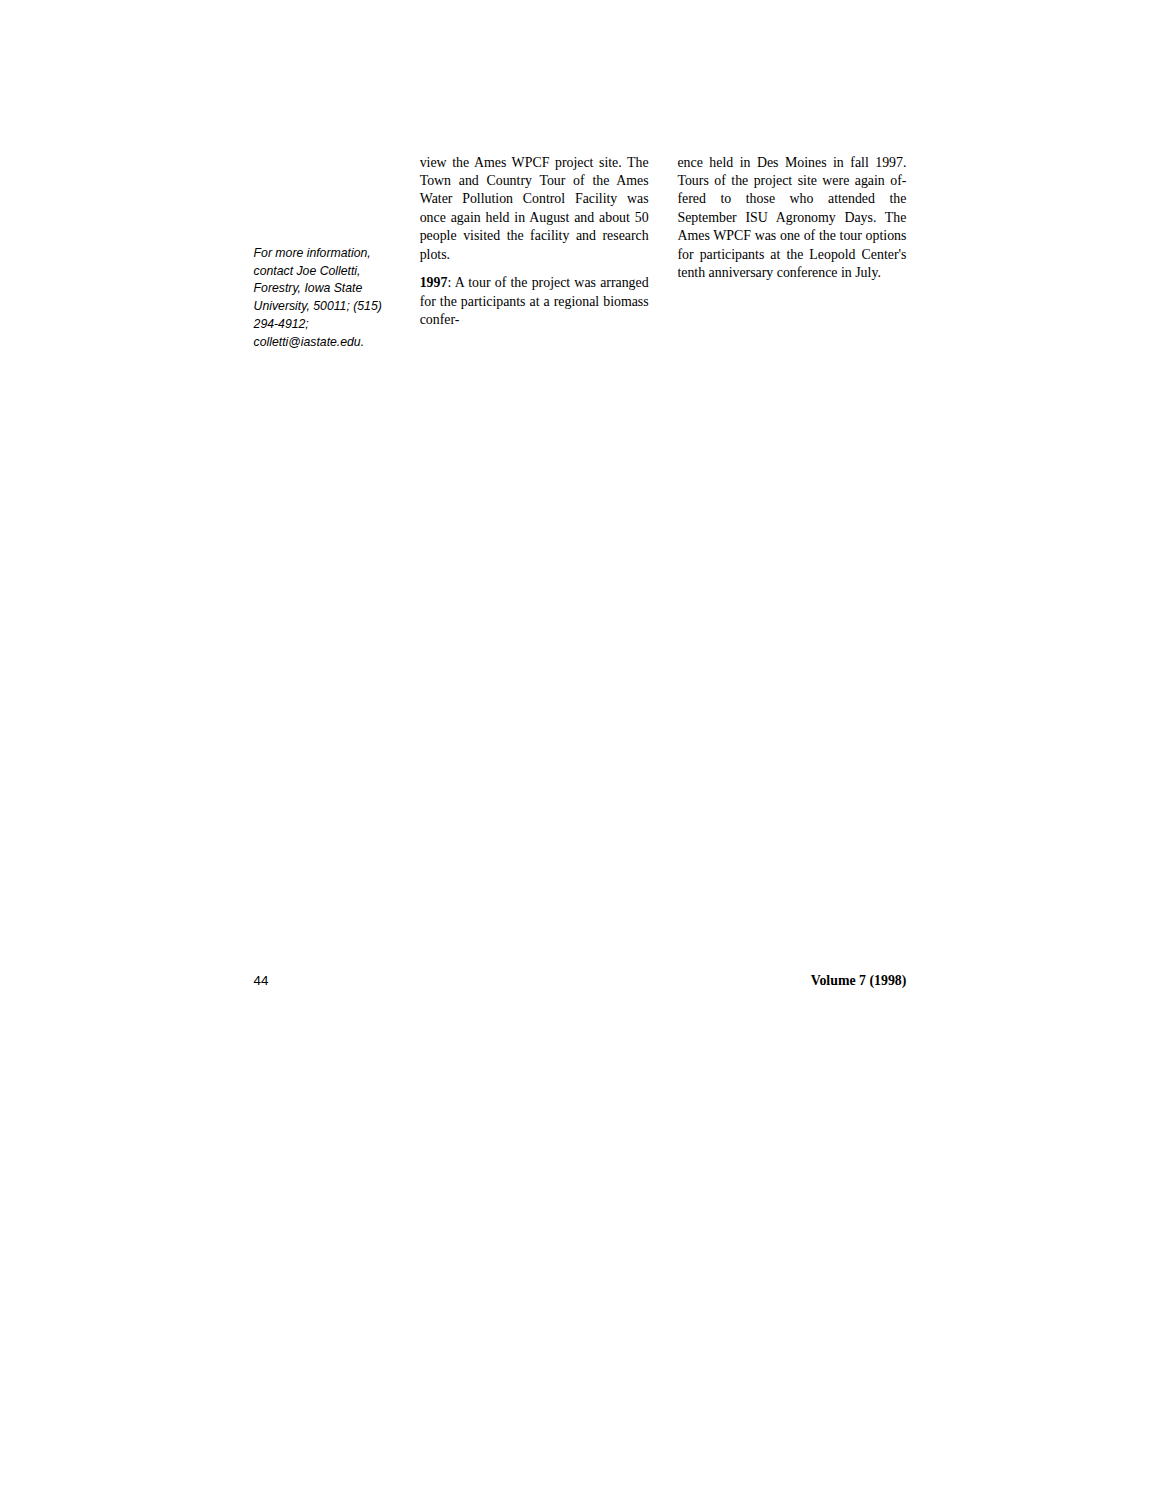For more information, contact Joe Colletti, Forestry, Iowa State University, 50011; (515) 294-4912; colletti@iastate.edu.
view the Ames WPCF project site. The Town and Country Tour of the Ames Water Pollution Control Facility was once again held in August and about 50 people visited the facility and research plots.
1997: A tour of the project was arranged for the participants at a regional biomass confer-
ence held in Des Moines in fall 1997. Tours of the project site were again offered to those who attended the September ISU Agronomy Days. The Ames WPCF was one of the tour options for participants at the Leopold Center's tenth anniversary conference in July.
44 Volume 7 (1998)